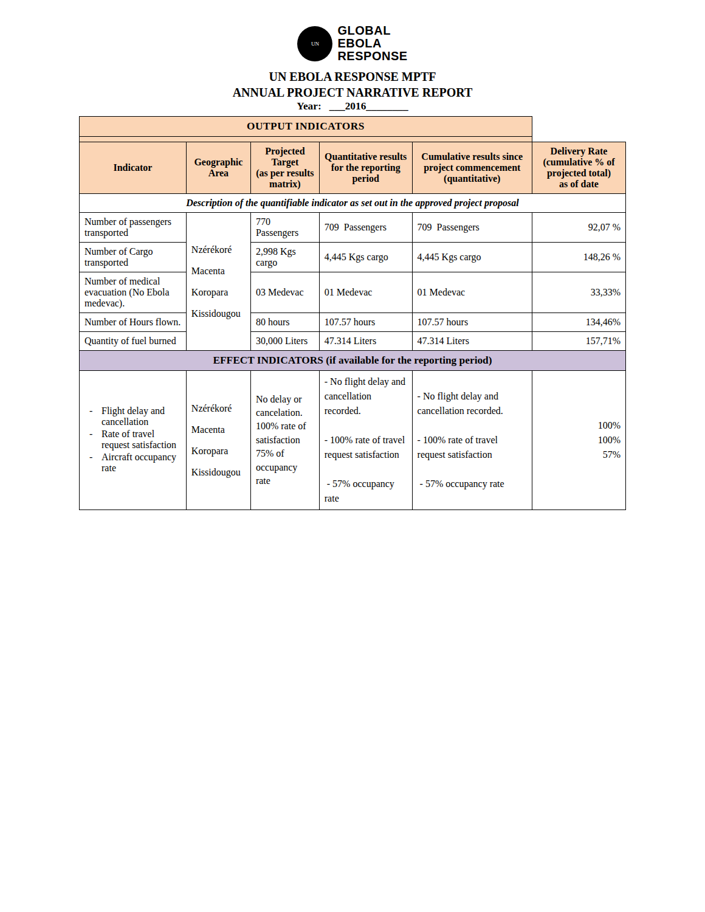UN GLOBAL
EBOLA
RESPONSE
UN EBOLA RESPONSE MPTF
ANNUAL PROJECT NARRATIVE REPORT
Year: ___2016________
| OUTPUT INDICATORS |
| Indicator | Geographic Area | Projected Target (as per results matrix) | Quantitative results for the reporting period | Cumulative results since project commencement (quantitative) | Delivery Rate (cumulative % of projected total) as of date |
| Description of the quantifiable indicator as set out in the approved project proposal |
| Number of passengers transported | Nzérékoré Macenta Koropara Kissidougou | 770 Passengers | 709 Passengers | 709 Passengers | 92,07 % |
| Number of Cargo transported | 2,998 Kgs cargo | 4,445 Kgs cargo | 4,445 Kgs cargo | 148,26 % |
| Number of medical evacuation (No Ebola medevac). | 03 Medevac | 01 Medevac | 01 Medevac | 33,33% |
| Number of Hours flown. | 80 hours | 107.57 hours | 107.57 hours | 134,46% |
| Quantity of fuel burned | 30,000 Liters | 47.314 Liters | 47.314 Liters | 157,71% |
| EFFECT INDICATORS (if available for the reporting period) |
| Flight delay and cancellation Rate of travel request satisfaction Aircraft occupancy rate | Nzérékoré Macenta Koropara Kissidougou | No delay or cancelation. 100% rate of satisfaction 75% of occupancy rate | - No flight delay and cancellation recorded. - 100% rate of travel request satisfaction - 57% occupancy rate | - No flight delay and cancellation recorded. - 100% rate of travel request satisfaction - 57% occupancy rate | 100% 100% 57% |